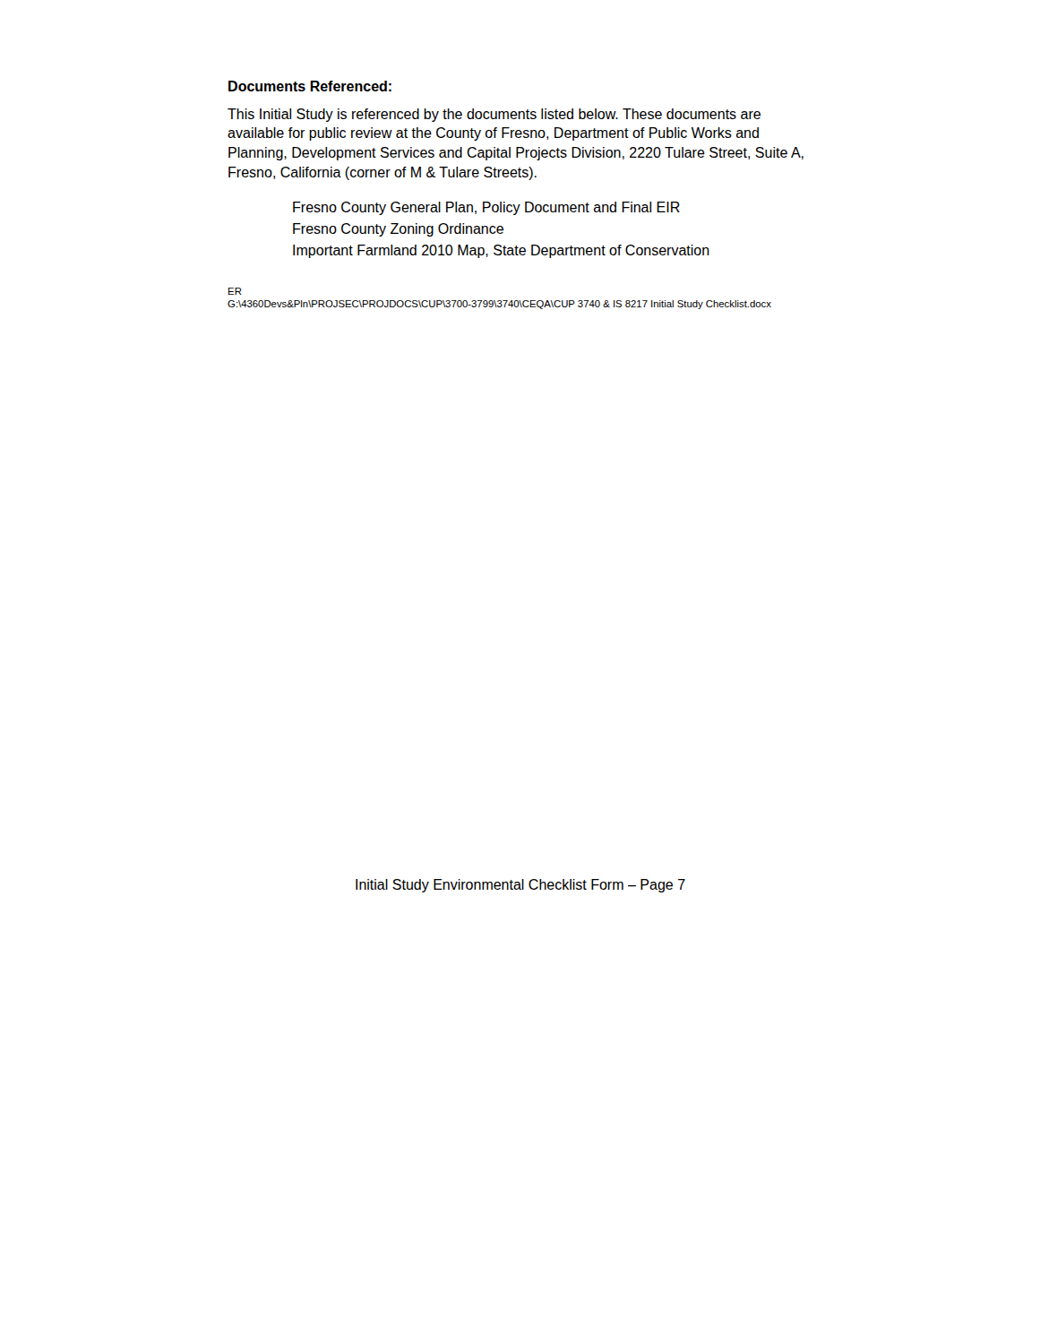Documents Referenced:
This Initial Study is referenced by the documents listed below. These documents are available for public review at the County of Fresno, Department of Public Works and Planning, Development Services and Capital Projects Division, 2220 Tulare Street, Suite A, Fresno, California (corner of M & Tulare Streets).
Fresno County General Plan, Policy Document and Final EIR
Fresno County Zoning Ordinance
Important Farmland 2010 Map, State Department of Conservation
ERG:\4360Devs&Pln\PROJSEC\PROJDOCS\CUP\3700-3799\3740\CEQA\CUP 3740 & IS 8217 Initial Study Checklist.docx
Initial Study Environmental Checklist Form – Page 7